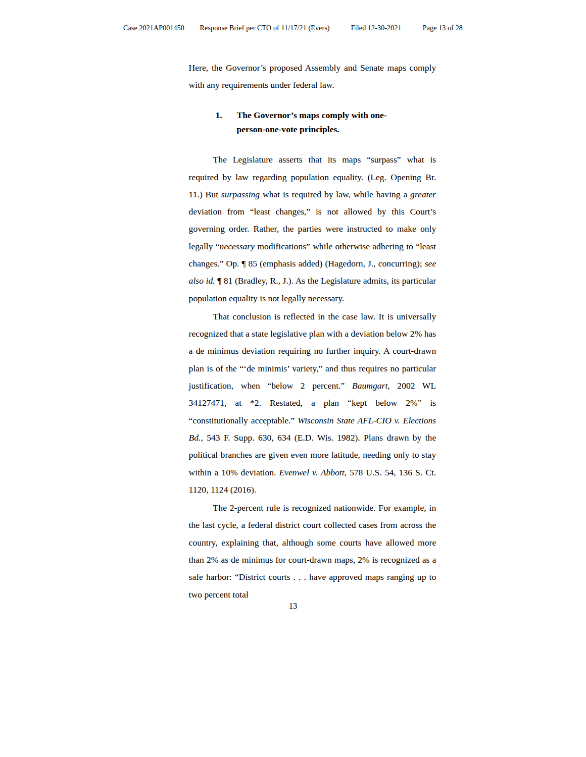Case 2021AP001450 Response Brief per CTO of 11/17/21 (Evers) Filed 12-30-2021 Page 13 of 28
Here, the Governor’s proposed Assembly and Senate maps comply with any requirements under federal law.
1. The Governor’s maps comply with one-person-one-vote principles.
The Legislature asserts that its maps “surpass” what is required by law regarding population equality. (Leg. Opening Br. 11.) But surpassing what is required by law, while having a greater deviation from “least changes,” is not allowed by this Court’s governing order. Rather, the parties were instructed to make only legally “necessary modifications” while otherwise adhering to “least changes.” Op. ¶ 85 (emphasis added) (Hagedorn, J., concurring); see also id. ¶ 81 (Bradley, R., J.). As the Legislature admits, its particular population equality is not legally necessary.
That conclusion is reflected in the case law. It is universally recognized that a state legislative plan with a deviation below 2% has a de minimus deviation requiring no further inquiry. A court-drawn plan is of the “‘de minimis’ variety,” and thus requires no particular justification, when “below 2 percent.” Baumgart, 2002 WL 34127471, at *2. Restated, a plan “kept below 2%” is “constitutionally acceptable.” Wisconsin State AFL-CIO v. Elections Bd., 543 F. Supp. 630, 634 (E.D. Wis. 1982). Plans drawn by the political branches are given even more latitude, needing only to stay within a 10% deviation. Evenwel v. Abbott, 578 U.S. 54, 136 S. Ct. 1120, 1124 (2016).
The 2-percent rule is recognized nationwide. For example, in the last cycle, a federal district court collected cases from across the country, explaining that, although some courts have allowed more than 2% as de minimus for court-drawn maps, 2% is recognized as a safe harbor: “District courts . . . have approved maps ranging up to two percent total
13